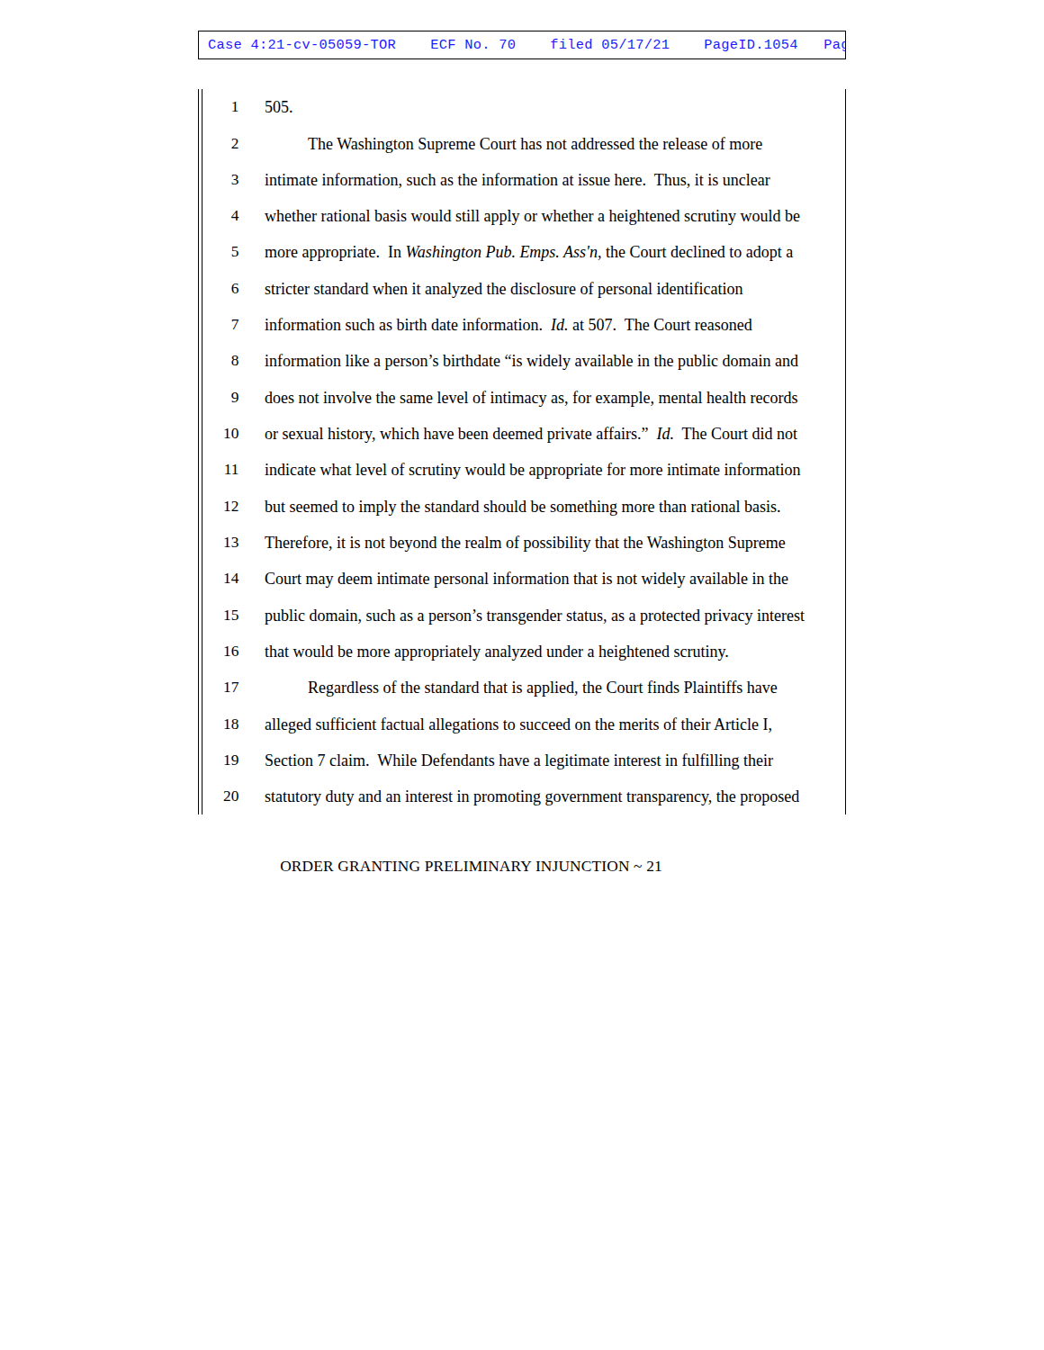Case 4:21-cv-05059-TOR ECF No. 70 filed 05/17/21 PageID.1054 Page 21 of 39
1
2
3
4
5
6
7
8
9
10
11
12
13
14
15
16
17
18
19
20
505.
The Washington Supreme Court has not addressed the release of more
intimate information, such as the information at issue here. Thus, it is unclear
whether rational basis would still apply or whether a heightened scrutiny would be
more appropriate. In Washington Pub. Emps. Ass'n, the Court declined to adopt a
stricter standard when it analyzed the disclosure of personal identification
information such as birth date information. Id. at 507. The Court reasoned
information like a person’s birthdate “is widely available in the public domain and
does not involve the same level of intimacy as, for example, mental health records
or sexual history, which have been deemed private affairs.” Id. The Court did not
indicate what level of scrutiny would be appropriate for more intimate information
but seemed to imply the standard should be something more than rational basis.
Therefore, it is not beyond the realm of possibility that the Washington Supreme
Court may deem intimate personal information that is not widely available in the
public domain, such as a person’s transgender status, as a protected privacy interest
that would be more appropriately analyzed under a heightened scrutiny.
Regardless of the standard that is applied, the Court finds Plaintiffs have
alleged sufficient factual allegations to succeed on the merits of their Article I,
Section 7 claim. While Defendants have a legitimate interest in fulfilling their
statutory duty and an interest in promoting government transparency, the proposed
ORDER GRANTING PRELIMINARY INJUNCTION ~ 21